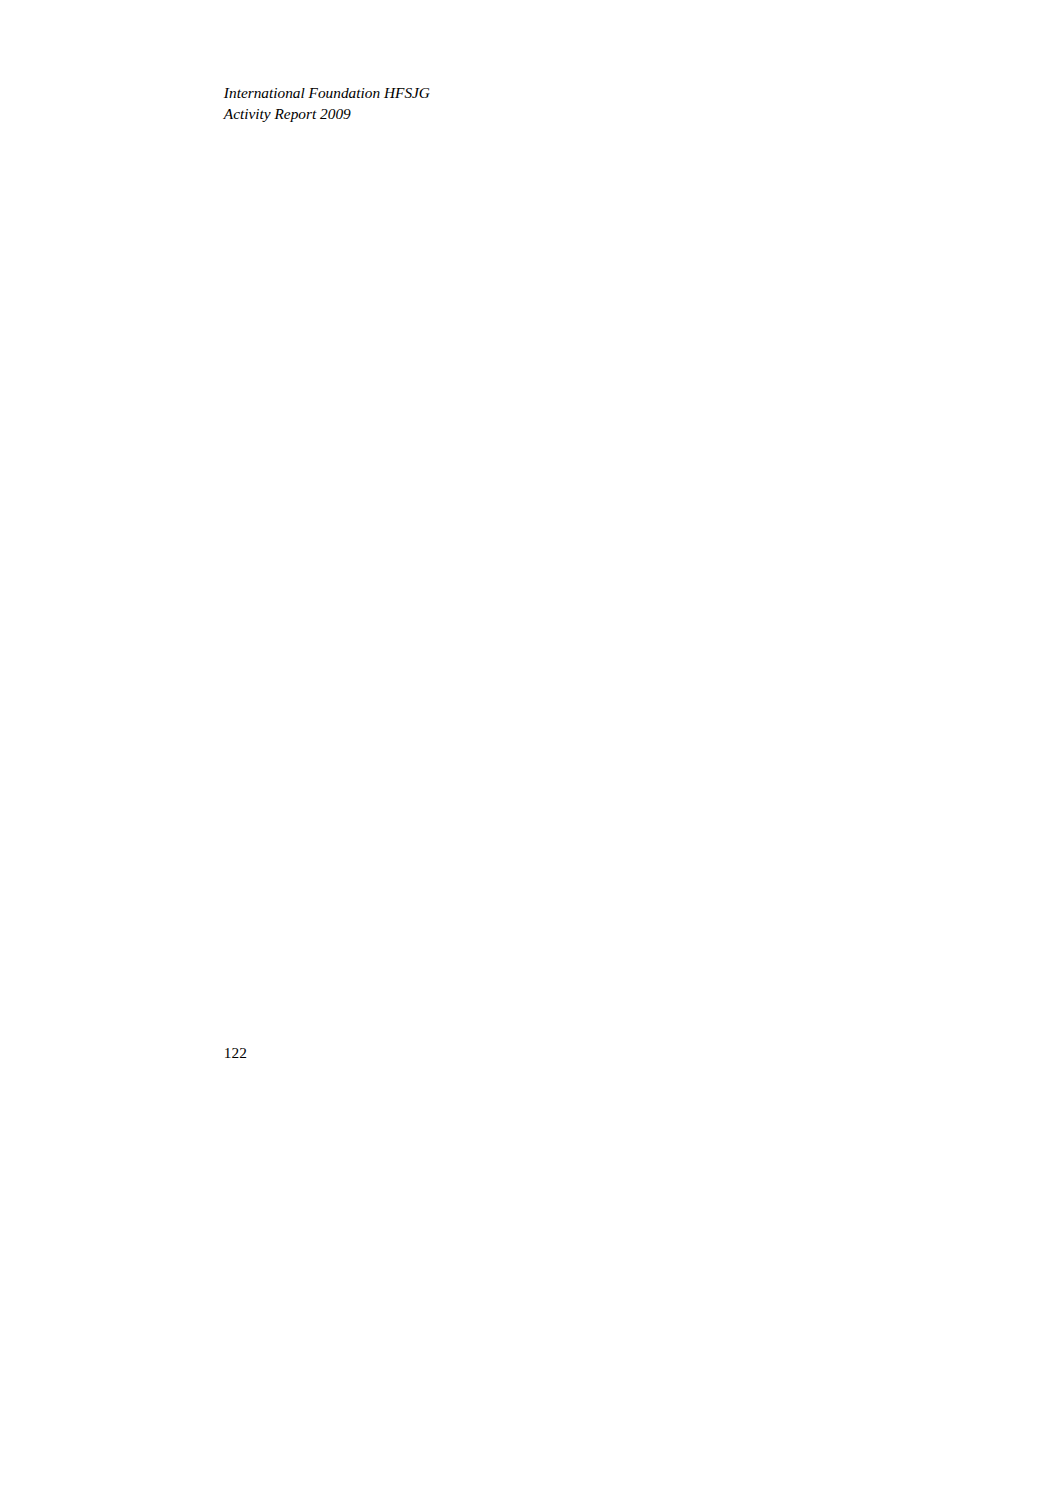International Foundation HFSJG Activity Report 2009
122